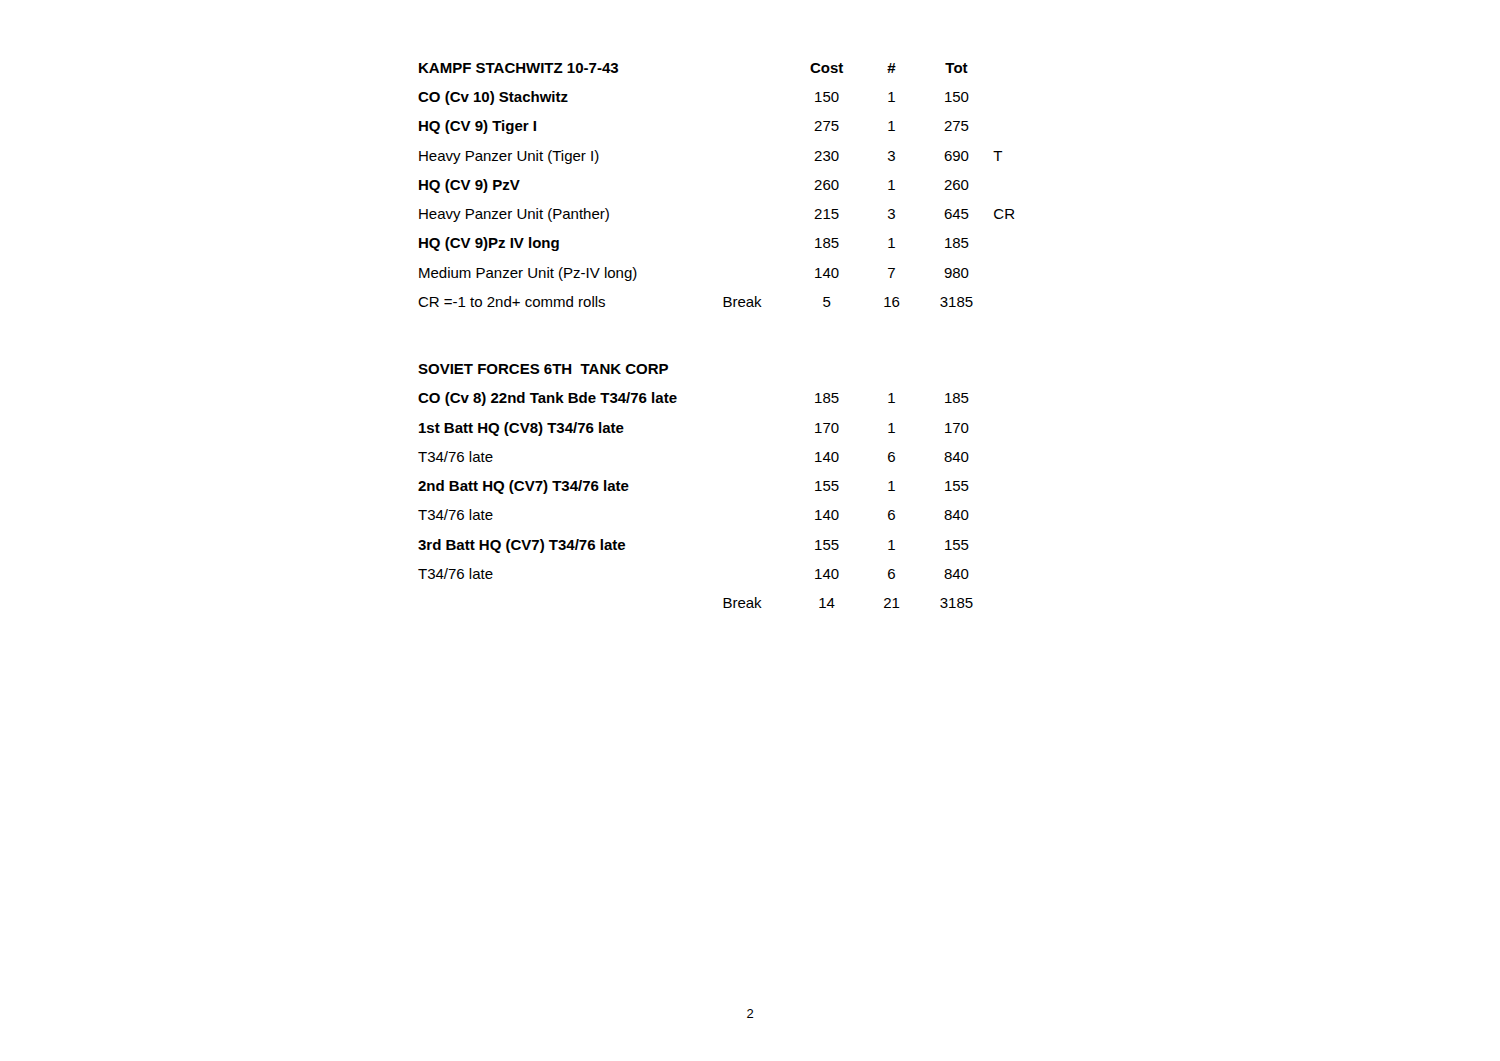| KAMPF STACHWITZ 10-7-43 | | Cost | # | Tot | |
| CO (Cv 10) Stachwitz | | 150 | 1 | 150 | |
| HQ (CV 9) Tiger I | | 275 | 1 | 275 | |
| Heavy Panzer Unit (Tiger I) | | 230 | 3 | 690 | T |
| HQ (CV 9) PzV | | 260 | 1 | 260 | |
| Heavy Panzer Unit (Panther) | | 215 | 3 | 645 | CR |
| HQ (CV 9)Pz IV long | | 185 | 1 | 185 | |
| Medium Panzer Unit (Pz-IV long) | | 140 | 7 | 980 | |
| CR =-1 to 2nd+ commd rolls | Break | 5 | 16 | 3185 | |
| SOVIET FORCES 6TH TANK CORP | | | | | |
| CO (Cv 8) 22nd Tank Bde T34/76 late | | 185 | 1 | 185 | |
| 1st Batt HQ (CV8) T34/76 late | | 170 | 1 | 170 | |
| T34/76 late | | 140 | 6 | 840 | |
| 2nd Batt HQ (CV7) T34/76 late | | 155 | 1 | 155 | |
| T34/76 late | | 140 | 6 | 840 | |
| 3rd Batt HQ (CV7) T34/76 late | | 155 | 1 | 155 | |
| T34/76 late | | 140 | 6 | 840 | |
| | Break | 14 | 21 | 3185 | |
2